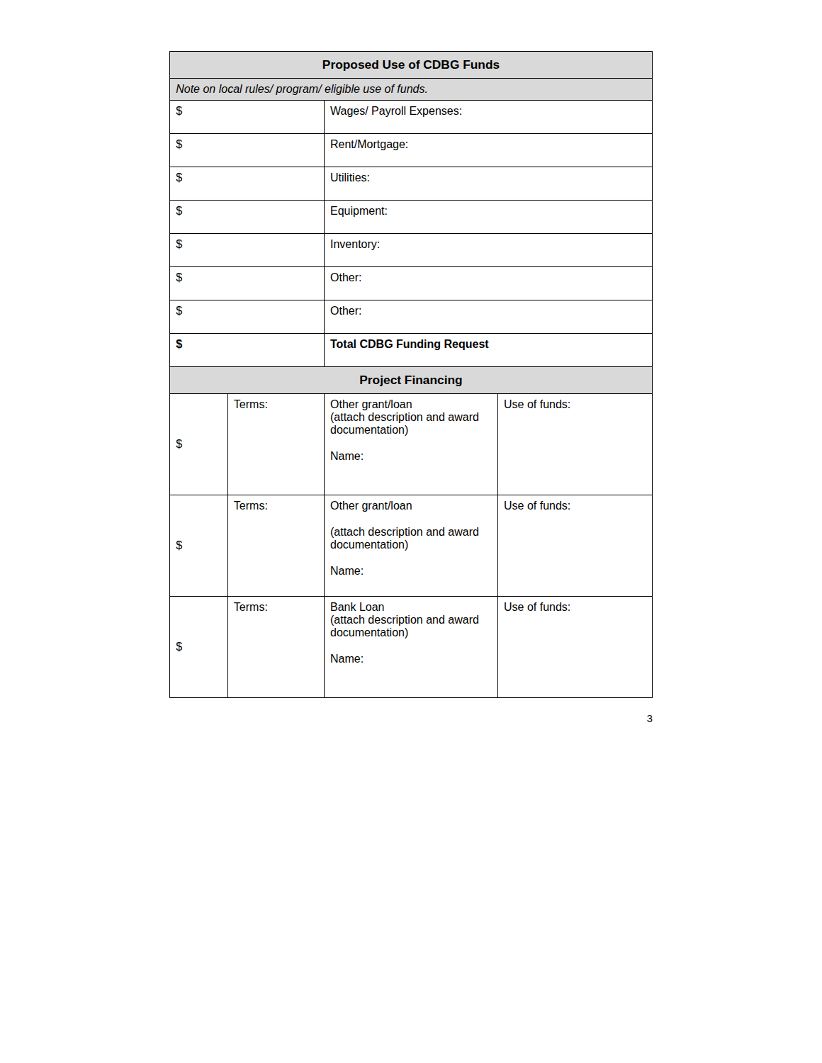| Proposed Use of CDBG Funds |
| Note on local rules/ program/ eligible use of funds. |
| $ | Wages/ Payroll Expenses: |
| $ | Rent/Mortgage: |
| $ | Utilities: |
| $ | Equipment: |
| $ | Inventory: |
| $ | Other: |
| $ | Other: |
| $ | Total CDBG Funding Request |
| Project Financing |
| $ | Terms: | Other grant/loan (attach description and award documentation) Name: | Use of funds: |
| $ | Terms: | Other grant/loan (attach description and award documentation) Name: | Use of funds: |
| $ | Terms: | Bank Loan (attach description and award documentation) Name: | Use of funds: |
3